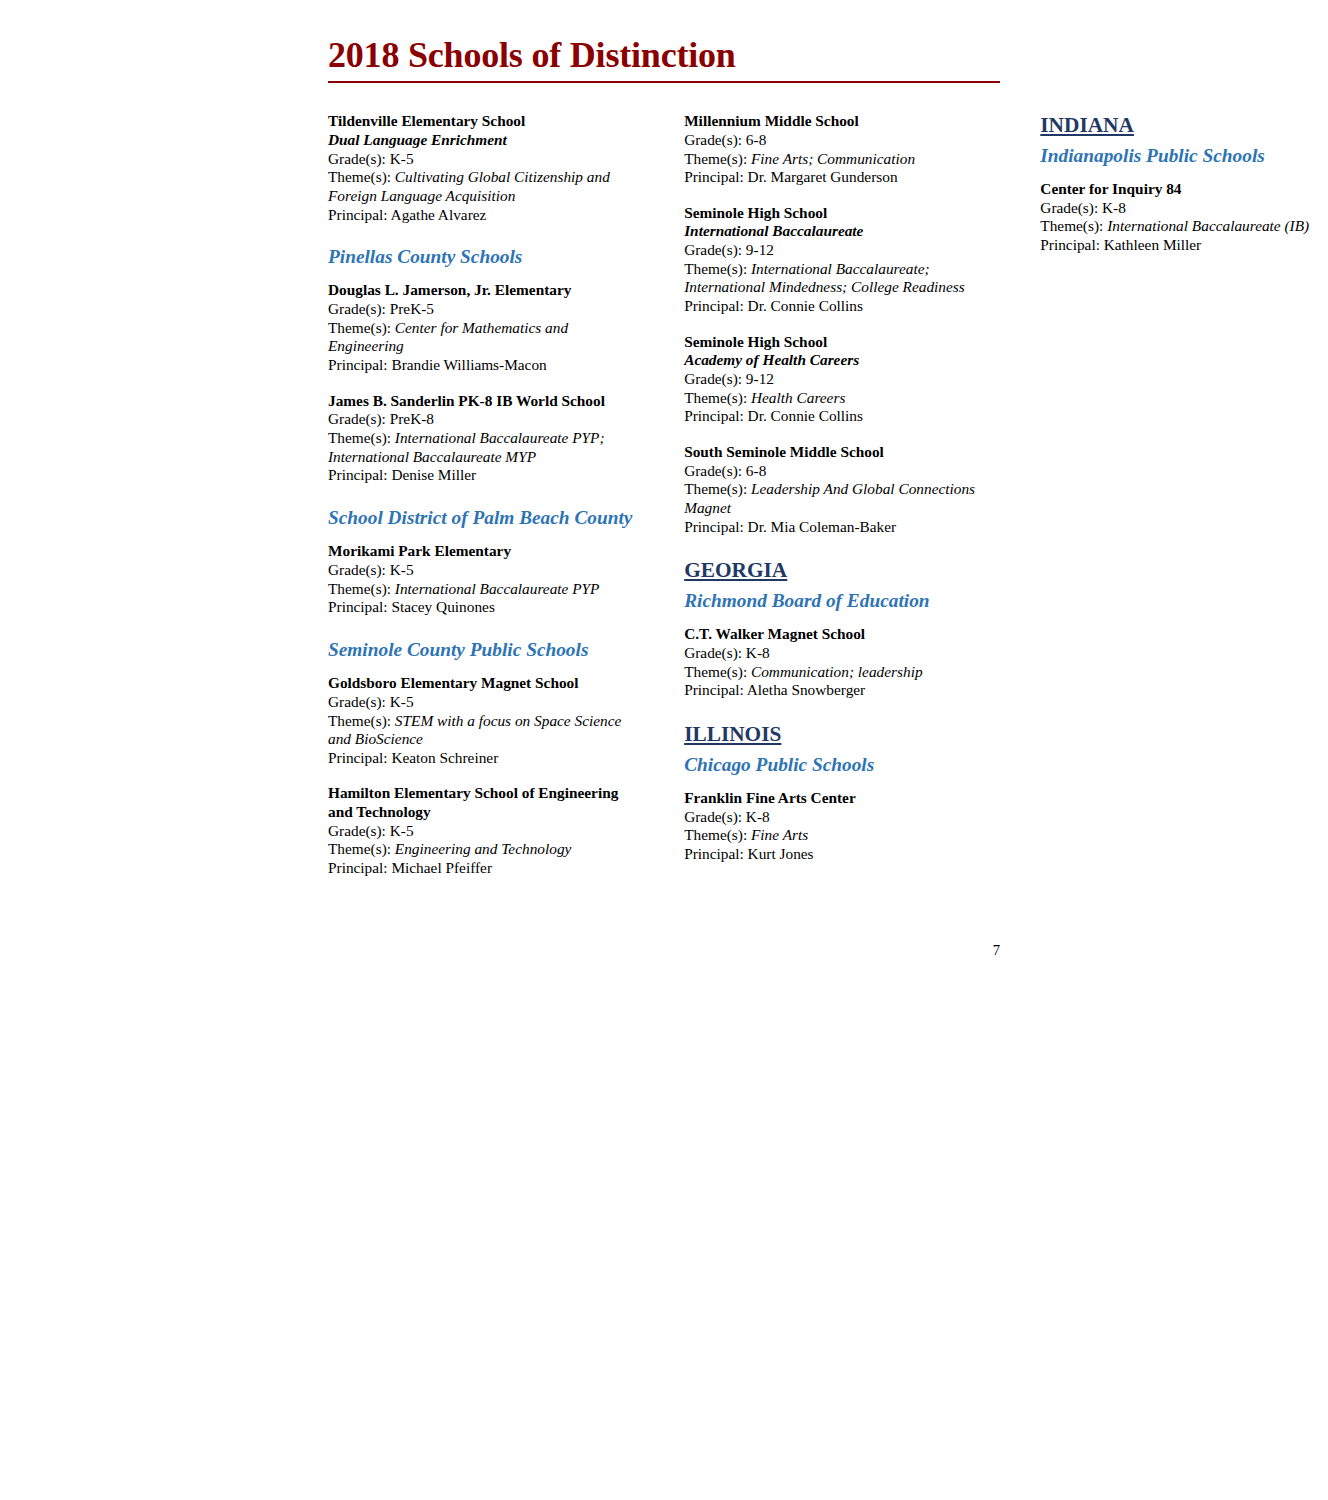2018 Schools of Distinction
Tildenville Elementary School
Dual Language Enrichment
Grade(s): K-5
Theme(s): Cultivating Global Citizenship and Foreign Language Acquisition
Principal: Agathe Alvarez
Pinellas County Schools
Douglas L. Jamerson, Jr. Elementary
Grade(s): PreK-5
Theme(s): Center for Mathematics and Engineering
Principal: Brandie Williams-Macon
James B. Sanderlin PK-8 IB World School
Grade(s): PreK-8
Theme(s): International Baccalaureate PYP; International Baccalaureate MYP
Principal: Denise Miller
School District of Palm Beach County
Morikami Park Elementary
Grade(s): K-5
Theme(s): International Baccalaureate PYP
Principal: Stacey Quinones
Seminole County Public Schools
Goldsboro Elementary Magnet School
Grade(s): K-5
Theme(s): STEM with a focus on Space Science and BioScience
Principal: Keaton Schreiner
Hamilton Elementary School of Engineering and Technology
Grade(s): K-5
Theme(s): Engineering and Technology
Principal: Michael Pfeiffer
Millennium Middle School
Grade(s): 6-8
Theme(s): Fine Arts; Communication
Principal: Dr. Margaret Gunderson
Seminole High School
International Baccalaureate
Grade(s): 9-12
Theme(s): International Baccalaureate; International Mindedness; College Readiness
Principal: Dr. Connie Collins
Seminole High School
Academy of Health Careers
Grade(s): 9-12
Theme(s): Health Careers
Principal: Dr. Connie Collins
South Seminole Middle School
Grade(s): 6-8
Theme(s): Leadership And Global Connections Magnet
Principal: Dr. Mia Coleman-Baker
GEORGIA
Richmond Board of Education
C.T. Walker Magnet School
Grade(s): K-8
Theme(s): Communication; leadership
Principal: Aletha Snowberger
ILLINOIS
Chicago Public Schools
Franklin Fine Arts Center
Grade(s): K-8
Theme(s): Fine Arts
Principal: Kurt Jones
INDIANA
Indianapolis Public Schools
Center for Inquiry 84
Grade(s): K-8
Theme(s): International Baccalaureate (IB)
Principal: Kathleen Miller
7